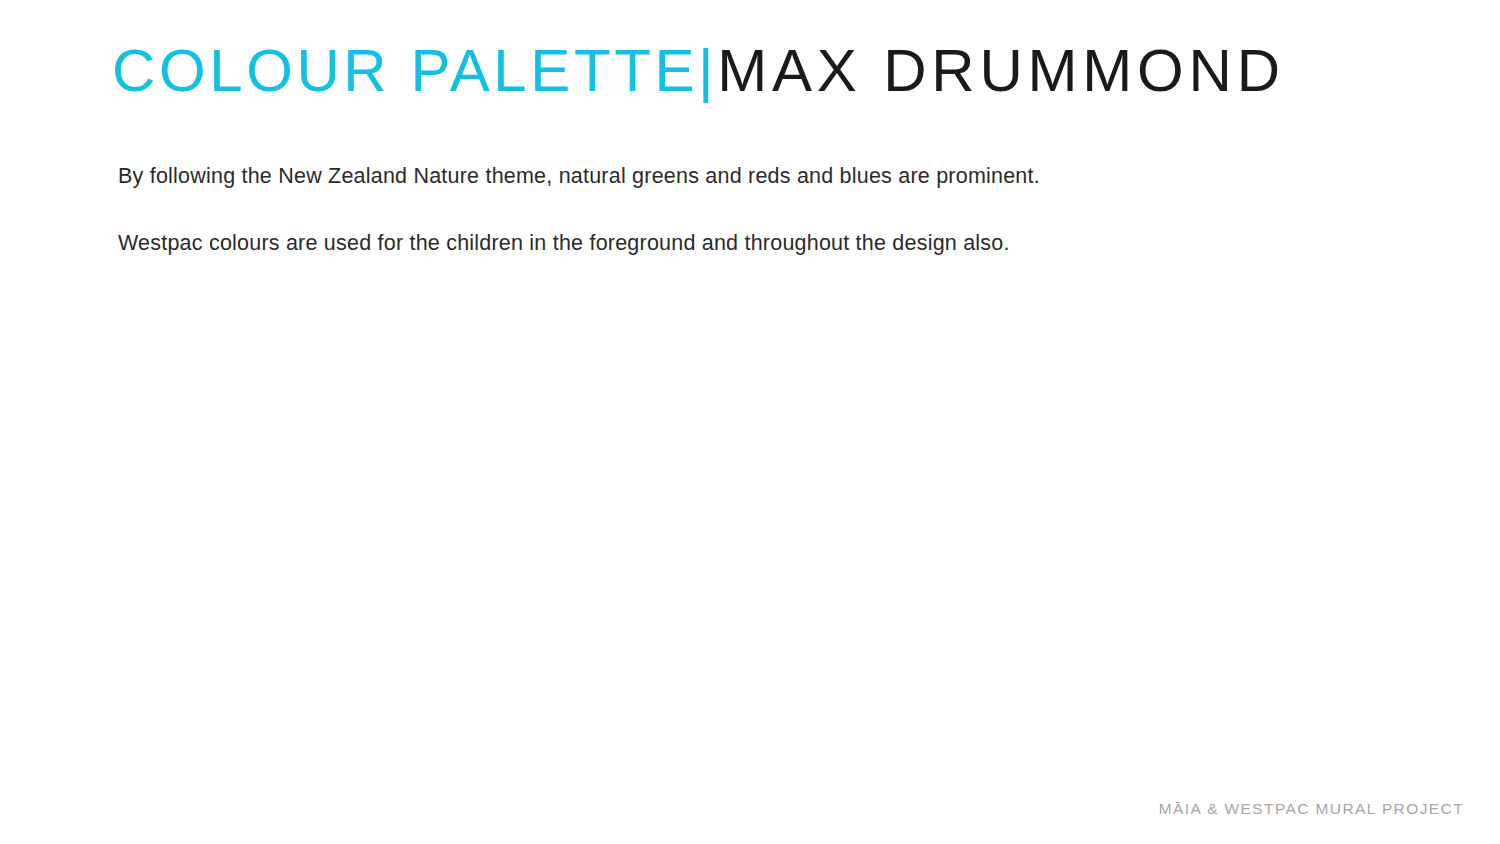COLOUR PALETTE|MAX DRUMMOND
By following the New Zealand Nature theme, natural greens and reds and blues are prominent.
Westpac colours are used for the children in the foreground and throughout the design also.
MĀIA & WESTPAC MURAL PROJECT